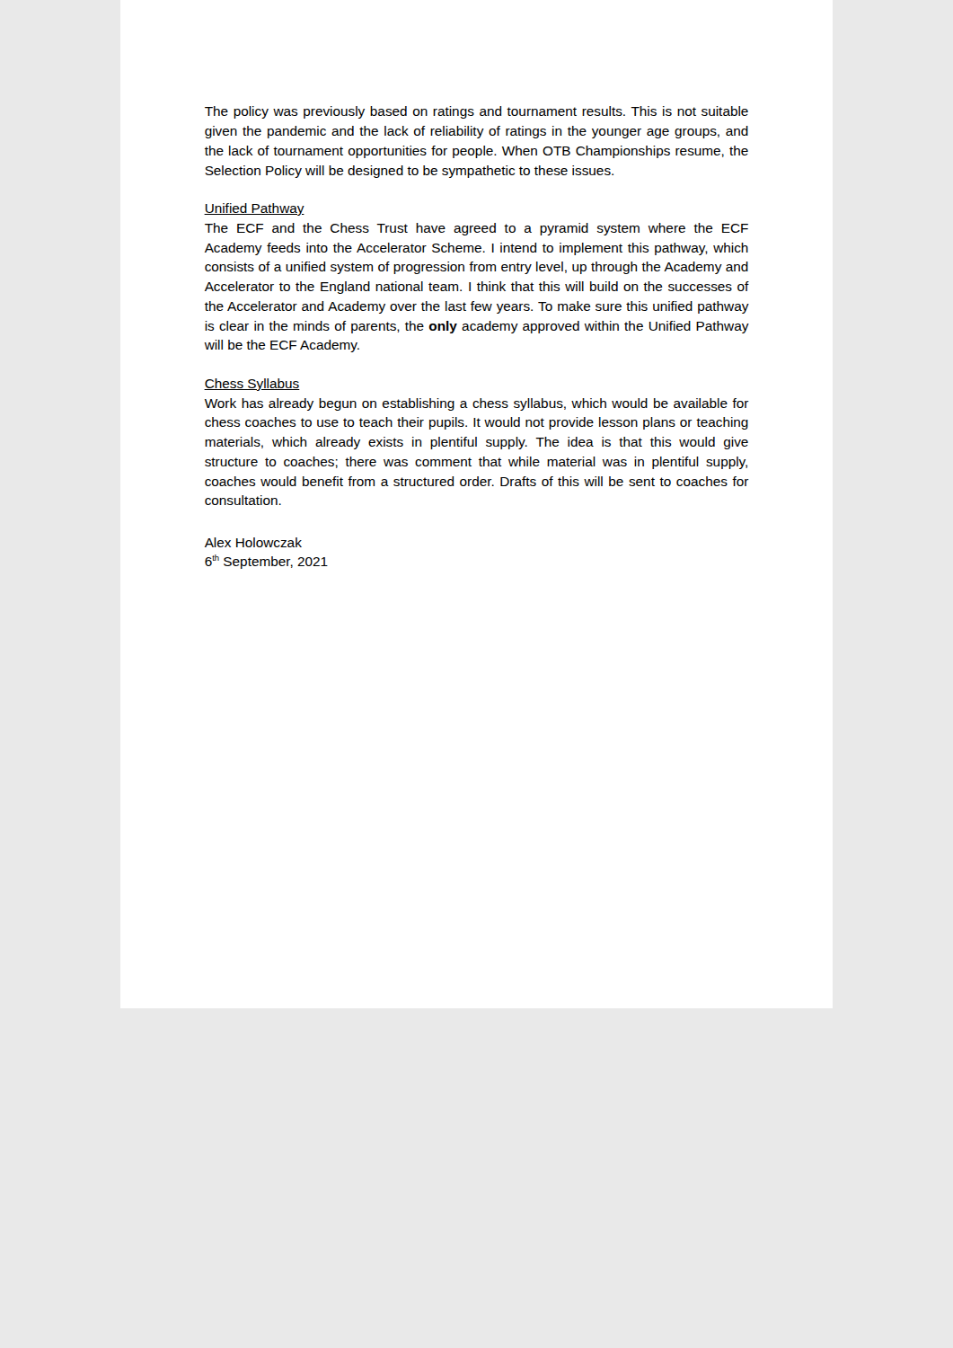The policy was previously based on ratings and tournament results. This is not suitable given the pandemic and the lack of reliability of ratings in the younger age groups, and the lack of tournament opportunities for people. When OTB Championships resume, the Selection Policy will be designed to be sympathetic to these issues.
Unified Pathway
The ECF and the Chess Trust have agreed to a pyramid system where the ECF Academy feeds into the Accelerator Scheme. I intend to implement this pathway, which consists of a unified system of progression from entry level, up through the Academy and Accelerator to the England national team. I think that this will build on the successes of the Accelerator and Academy over the last few years. To make sure this unified pathway is clear in the minds of parents, the only academy approved within the Unified Pathway will be the ECF Academy.
Chess Syllabus
Work has already begun on establishing a chess syllabus, which would be available for chess coaches to use to teach their pupils. It would not provide lesson plans or teaching materials, which already exists in plentiful supply. The idea is that this would give structure to coaches; there was comment that while material was in plentiful supply, coaches would benefit from a structured order. Drafts of this will be sent to coaches for consultation.
Alex Holowczak
6th September, 2021